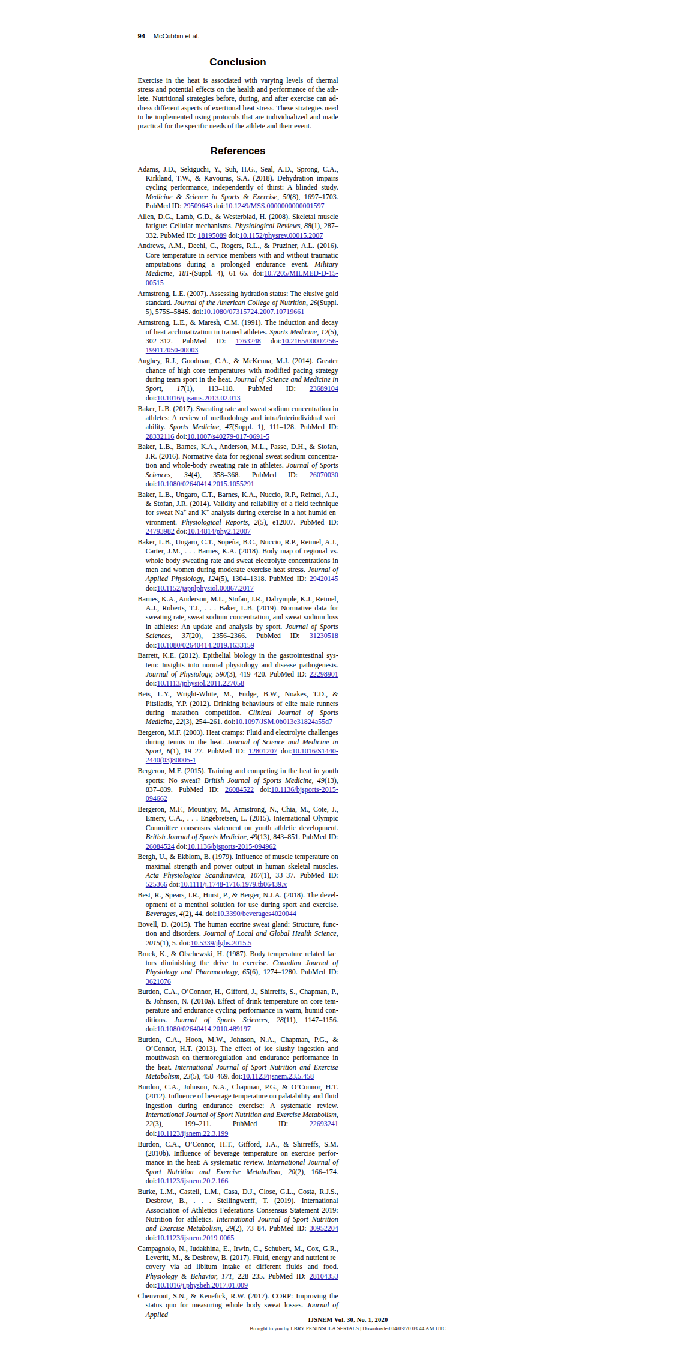94 McCubbin et al.
Conclusion
Exercise in the heat is associated with varying levels of thermal stress and potential effects on the health and performance of the athlete. Nutritional strategies before, during, and after exercise can address different aspects of exertional heat stress. These strategies need to be implemented using protocols that are individualized and made practical for the specific needs of the athlete and their event.
References
Adams, J.D., Sekiguchi, Y., Suh, H.G., Seal, A.D., Sprong, C.A., Kirkland, T.W., & Kavouras, S.A. (2018). Dehydration impairs cycling performance, independently of thirst: A blinded study. Medicine & Science in Sports & Exercise, 50(8), 1697–1703. PubMed ID: 29509643 doi:10.1249/MSS.0000000000001597
Allen, D.G., Lamb, G.D., & Westerblad, H. (2008). Skeletal muscle fatigue: Cellular mechanisms. Physiological Reviews, 88(1), 287–332. PubMed ID: 18195089 doi:10.1152/physrev.00015.2007
Andrews, A.M., Deehl, C., Rogers, R.L., & Pruziner, A.L. (2016). Core temperature in service members with and without traumatic amputations during a prolonged endurance event. Military Medicine, 181-(Suppl. 4), 61–65. doi:10.7205/MILMED-D-15-00515
Armstrong, L.E. (2007). Assessing hydration status: The elusive gold standard. Journal of the American College of Nutrition, 26(Suppl. 5), 575S–584S. doi:10.1080/07315724.2007.10719661
Armstrong, L.E., & Maresh, C.M. (1991). The induction and decay of heat acclimatization in trained athletes. Sports Medicine, 12(5), 302–312. PubMed ID: 1763248 doi:10.2165/00007256-199112050-00003
Aughey, R.J., Goodman, C.A., & McKenna, M.J. (2014). Greater chance of high core temperatures with modified pacing strategy during team sport in the heat. Journal of Science and Medicine in Sport, 17(1), 113–118. PubMed ID: 23689104 doi:10.1016/j.jsams.2013.02.013
Baker, L.B. (2017). Sweating rate and sweat sodium concentration in athletes: A review of methodology and intra/interindividual variability. Sports Medicine, 47(Suppl. 1), 111–128. PubMed ID: 28332116 doi:10.1007/s40279-017-0691-5
Baker, L.B., Barnes, K.A., Anderson, M.L., Passe, D.H., & Stofan, J.R. (2016). Normative data for regional sweat sodium concentration and whole-body sweating rate in athletes. Journal of Sports Sciences, 34(4), 358–368. PubMed ID: 26070030 doi:10.1080/02640414.2015.1055291
Baker, L.B., Ungaro, C.T., Barnes, K.A., Nuccio, R.P., Reimel, A.J., & Stofan, J.R. (2014). Validity and reliability of a field technique for sweat Na+ and K+ analysis during exercise in a hot-humid environment. Physiological Reports, 2(5), e12007. PubMed ID: 24793982 doi:10.14814/phy2.12007
Baker, L.B., Ungaro, C.T., Sopeña, B.C., Nuccio, R.P., Reimel, A.J., Carter, J.M., . . . Barnes, K.A. (2018). Body map of regional vs. whole body sweating rate and sweat electrolyte concentrations in men and women during moderate exercise-heat stress. Journal of Applied Physiology, 124(5), 1304–1318. PubMed ID: 29420145 doi:10.1152/japplphysiol.00867.2017
Barnes, K.A., Anderson, M.L., Stofan, J.R., Dalrymple, K.J., Reimel, A.J., Roberts, T.J., . . . Baker, L.B. (2019). Normative data for sweating rate, sweat sodium concentration, and sweat sodium loss in athletes: An update and analysis by sport. Journal of Sports Sciences, 37(20), 2356–2366. PubMed ID: 31230518 doi:10.1080/02640414.2019.1633159
Barrett, K.E. (2012). Epithelial biology in the gastrointestinal system: Insights into normal physiology and disease pathogenesis. Journal of Physiology, 590(3), 419–420. PubMed ID: 22298901 doi:10.1113/jphysiol.2011.227058
Beis, L.Y., Wright-White, M., Fudge, B.W., Noakes, T.D., & Pitsiladis, Y.P. (2012). Drinking behaviours of elite male runners during marathon competition. Clinical Journal of Sports Medicine, 22(3), 254–261. doi:10.1097/JSM.0b013e31824a55d7
Bergeron, M.F. (2003). Heat cramps: Fluid and electrolyte challenges during tennis in the heat. Journal of Science and Medicine in Sport, 6(1), 19–27. PubMed ID: 12801207 doi:10.1016/S1440-2440(03)80005-1
Bergeron, M.F. (2015). Training and competing in the heat in youth sports: No sweat? British Journal of Sports Medicine, 49(13), 837–839. PubMed ID: 26084522 doi:10.1136/bjsports-2015-094662
Bergeron, M.F., Mountjoy, M., Armstrong, N., Chia, M., Cote, J., Emery, C.A., . . . Engebretsen, L. (2015). International Olympic Committee consensus statement on youth athletic development. British Journal of Sports Medicine, 49(13), 843–851. PubMed ID: 26084524 doi:10.1136/bjsports-2015-094962
Bergh, U., & Ekblom, B. (1979). Influence of muscle temperature on maximal strength and power output in human skeletal muscles. Acta Physiologica Scandinavica, 107(1), 33–37. PubMed ID: 525366 doi:10.1111/j.1748-1716.1979.tb06439.x
Best, R., Spears, I.R., Hurst, P., & Berger, N.J.A. (2018). The development of a menthol solution for use during sport and exercise. Beverages, 4(2), 44. doi:10.3390/beverages4020044
Bovell, D. (2015). The human eccrine sweat gland: Structure, function and disorders. Journal of Local and Global Health Science, 2015(1), 5. doi:10.5339/jlghs.2015.5
Bruck, K., & Olschewski, H. (1987). Body temperature related factors diminishing the drive to exercise. Canadian Journal of Physiology and Pharmacology, 65(6), 1274–1280. PubMed ID: 3621076
Burdon, C.A., O’Connor, H., Gifford, J., Shirreffs, S., Chapman, P., & Johnson, N. (2010a). Effect of drink temperature on core temperature and endurance cycling performance in warm, humid conditions. Journal of Sports Sciences, 28(11), 1147–1156. doi:10.1080/02640414.2010.489197
Burdon, C.A., Hoon, M.W., Johnson, N.A., Chapman, P.G., & O’Connor, H.T. (2013). The effect of ice slushy ingestion and mouthwash on thermoregulation and endurance performance in the heat. International Journal of Sport Nutrition and Exercise Metabolism, 23(5), 458–469. doi:10.1123/ijsnem.23.5.458
Burdon, C.A., Johnson, N.A., Chapman, P.G., & O’Connor, H.T. (2012). Influence of beverage temperature on palatability and fluid ingestion during endurance exercise: A systematic review. International Journal of Sport Nutrition and Exercise Metabolism, 22(3), 199–211. PubMed ID: 22693241 doi:10.1123/ijsnem.22.3.199
Burdon, C.A., O’Connor, H.T., Gifford, J.A., & Shirreffs, S.M. (2010b). Influence of beverage temperature on exercise performance in the heat: A systematic review. International Journal of Sport Nutrition and Exercise Metabolism, 20(2), 166–174. doi:10.1123/ijsnem.20.2.166
Burke, L.M., Castell, L.M., Casa, D.J., Close, G.L., Costa, R.J.S., Desbrow, B., . . . Stellingwerff, T. (2019). International Association of Athletics Federations Consensus Statement 2019: Nutrition for athletics. International Journal of Sport Nutrition and Exercise Metabolism, 29(2), 73–84. PubMed ID: 30952204 doi:10.1123/ijsnem.2019-0065
Campagnolo, N., Iudakhina, E., Irwin, C., Schubert, M., Cox, G.R., Leveritt, M., & Desbrow, B. (2017). Fluid, energy and nutrient recovery via ad libitum intake of different fluids and food. Physiology & Behavior, 171, 228–235. PubMed ID: 28104353 doi:10.1016/j.physbeh.2017.01.009
Cheuvront, S.N., & Kenefick, R.W. (2017). CORP: Improving the status quo for measuring whole body sweat losses. Journal of Applied
IJSNEM Vol. 30, No. 1, 2020
Brought to you by LBRY PENINSULA SERIALS | Downloaded 04/03/20 03:44 AM UTC